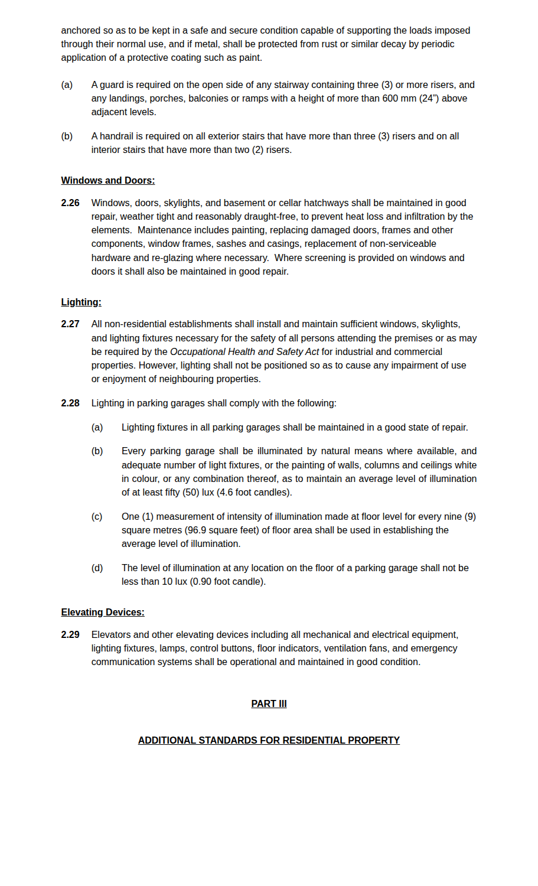anchored so as to be kept in a safe and secure condition capable of supporting the loads imposed through their normal use, and if metal, shall be protected from rust or similar decay by periodic application of a protective coating such as paint.
(a) A guard is required on the open side of any stairway containing three (3) or more risers, and any landings, porches, balconies or ramps with a height of more than 600 mm (24”) above adjacent levels.
(b) A handrail is required on all exterior stairs that have more than three (3) risers and on all interior stairs that have more than two (2) risers.
Windows and Doors:
2.26 Windows, doors, skylights, and basement or cellar hatchways shall be maintained in good repair, weather tight and reasonably draught-free, to prevent heat loss and infiltration by the elements. Maintenance includes painting, replacing damaged doors, frames and other components, window frames, sashes and casings, replacement of non-serviceable hardware and re-glazing where necessary. Where screening is provided on windows and doors it shall also be maintained in good repair.
Lighting:
2.27 All non-residential establishments shall install and maintain sufficient windows, skylights, and lighting fixtures necessary for the safety of all persons attending the premises or as may be required by the Occupational Health and Safety Act for industrial and commercial properties. However, lighting shall not be positioned so as to cause any impairment of use or enjoyment of neighbouring properties.
2.28 Lighting in parking garages shall comply with the following:
(a) Lighting fixtures in all parking garages shall be maintained in a good state of repair.
(b) Every parking garage shall be illuminated by natural means where available, and adequate number of light fixtures, or the painting of walls, columns and ceilings white in colour, or any combination thereof, as to maintain an average level of illumination of at least fifty (50) lux (4.6 foot candles).
(c) One (1) measurement of intensity of illumination made at floor level for every nine (9) square metres (96.9 square feet) of floor area shall be used in establishing the average level of illumination.
(d) The level of illumination at any location on the floor of a parking garage shall not be less than 10 lux (0.90 foot candle).
Elevating Devices:
2.29 Elevators and other elevating devices including all mechanical and electrical equipment, lighting fixtures, lamps, control buttons, floor indicators, ventilation fans, and emergency communication systems shall be operational and maintained in good condition.
PART III
ADDITIONAL STANDARDS FOR RESIDENTIAL PROPERTY